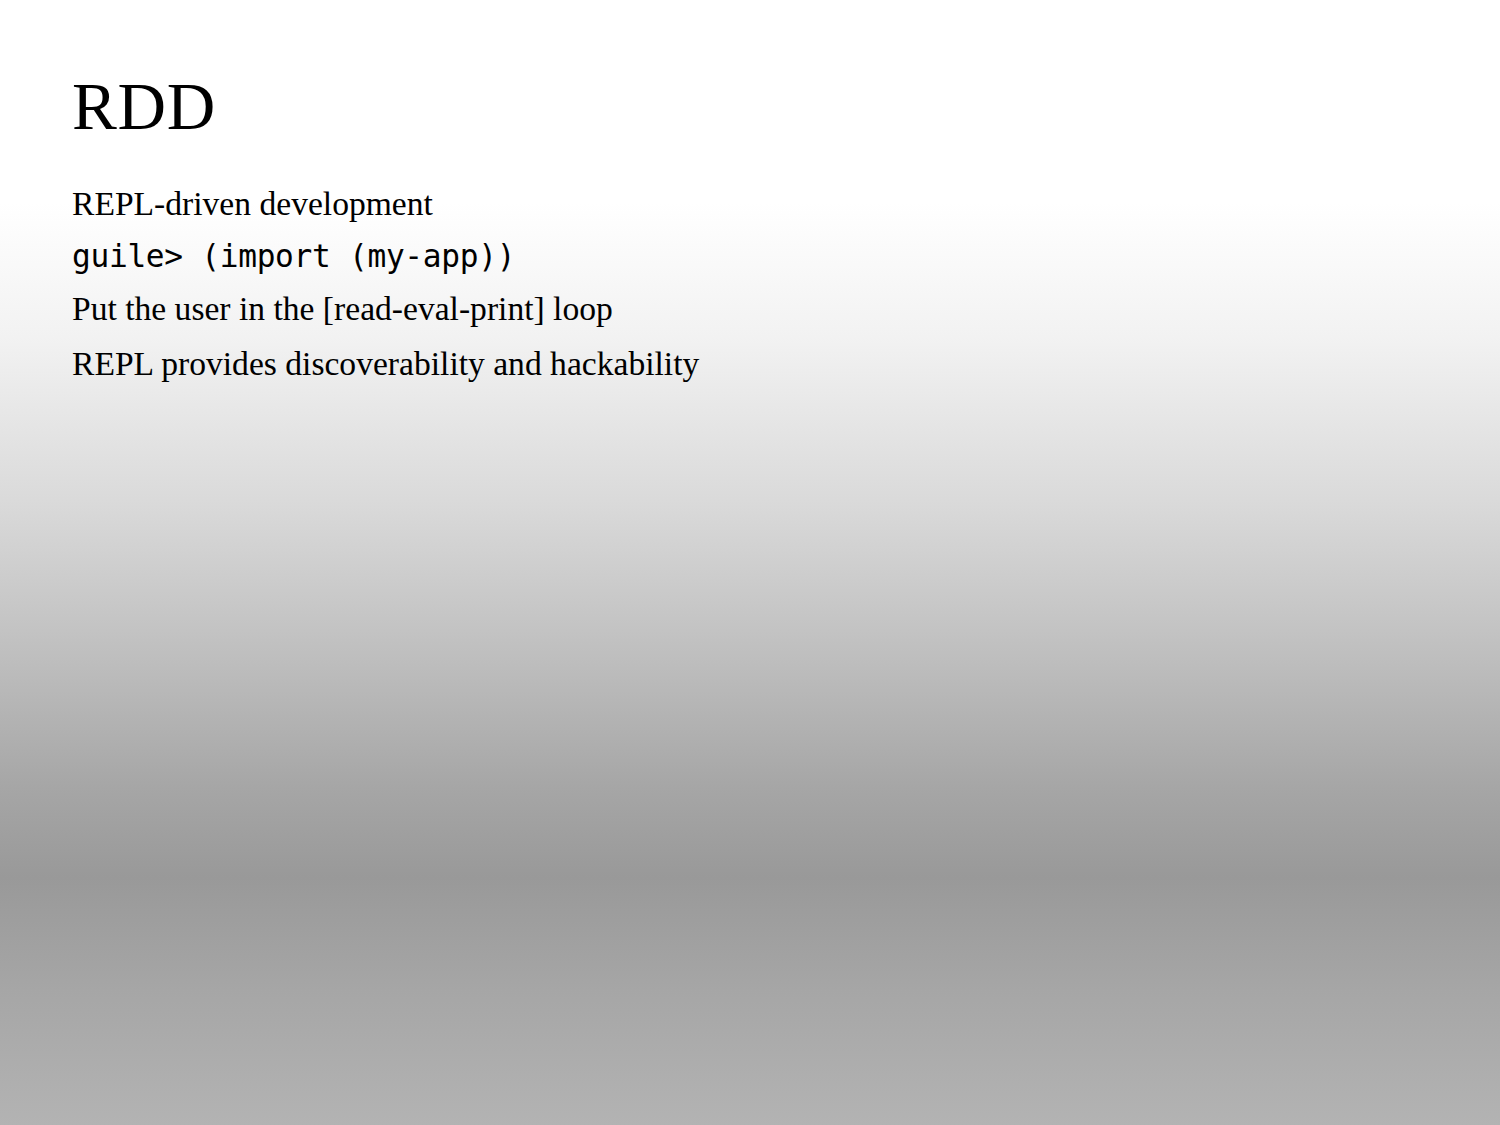RDD
REPL-driven development
guile> (import (my-app))
Put the user in the [read-eval-print] loop
REPL provides discoverability and hackability